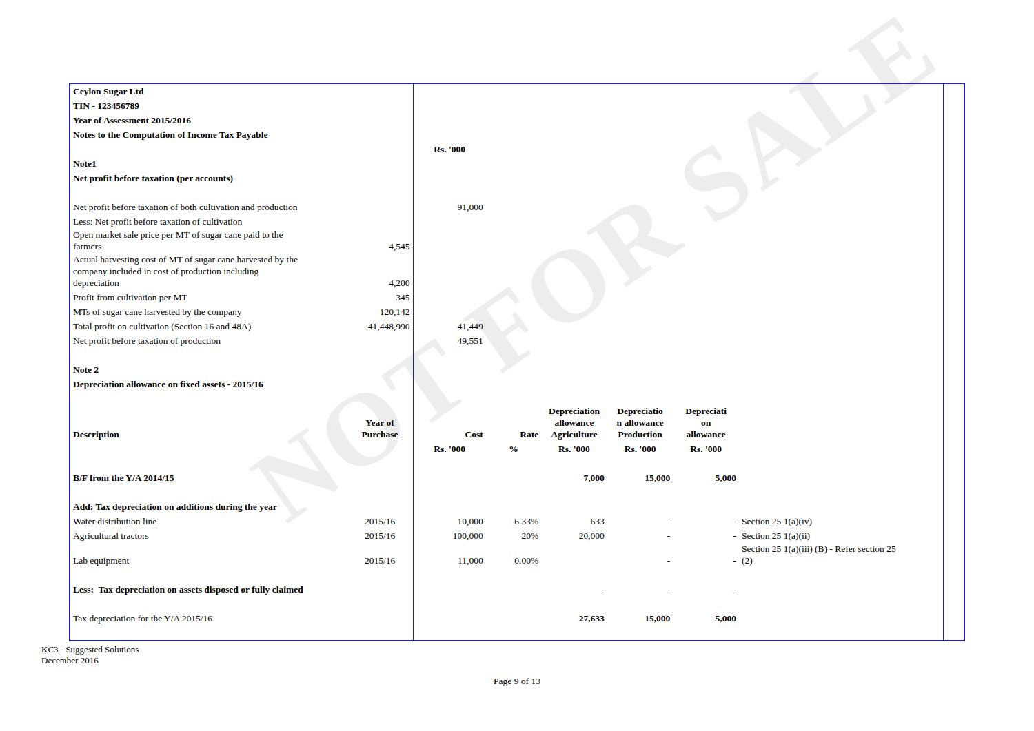NOT FOR SALE
| Ceylon Sugar Ltd | | | | | | | | | | | |
| TIN - 123456789 | | | | | | | | | | | |
| Year of Assessment 2015/2016 | | | | | | | | | | | |
| Notes to the Computation of Income Tax Payable | | | | | | | | | | | |
| | | Rs. '000 | | | | | | | | | |
| Note1 | | | | | | | | | | | |
| Net profit before taxation (per accounts) | | | | | | | | | | | |
| Net profit before taxation of both cultivation and production | | 91,000 | | | | | | | | | |
| Less: Net profit before taxation of cultivation | | | | | | | | | | | |
| Open market sale price per MT of sugar cane paid to the farmers | 4,545 | | | | | | | | | | |
| Actual harvesting cost of MT of sugar cane harvested by the company included in cost of production including depreciation | 4,200 | | | | | | | | | | |
| Profit from cultivation per MT | 345 | | | | | | | | | | |
| MTs of sugar cane harvested by the company | 120,142 | | | | | | | | | | |
| Total profit on cultivation (Section 16 and 48A) | 41,448,990 | 41,449 | | | | | | | | | |
| Net profit before taxation of production | | 49,551 | | | | | | | | | |
| Note 2 | | | | | | | | | | | |
| Depreciation allowance on fixed assets - 2015/16 | | | | | | | | | | | |
| Description | Year of Purchase | Cost | Rate | Depreciation allowance Agriculture | Depreciatio n allowance Production | Depreciati on allowance | | | | | |
| | | Rs. '000 | % | Rs. '000 | Rs. '000 | Rs. '000 | | | | | |
| B/F from the Y/A 2014/15 | | | | 7,000 | 15,000 | 5,000 | | | | | |
| Add: Tax depreciation on additions during the year | | | | | | | | | | | |
| Water distribution line | 2015/16 | 10,000 | 6.33% | 633 | - | - | Section 25 1(a)(iv) | | |
| Agricultural tractors | 2015/16 | 100,000 | 20% | 20,000 | - | - | Section 25 1(a)(ii) | | |
| Lab equipment | 2015/16 | 11,000 | 0.00% | | - | - | Section 25 1(a)(iii) (B) - Refer section 25 (2) | | |
| Less: Tax depreciation on assets disposed or fully claimed | | | | - | - | - | | | | | |
| Tax depreciation for the Y/A 2015/16 | | | | 27,633 | 15,000 | 5,000 | | | | | |
KC3 - Suggested Solutions
December 2016
Page 9 of 13